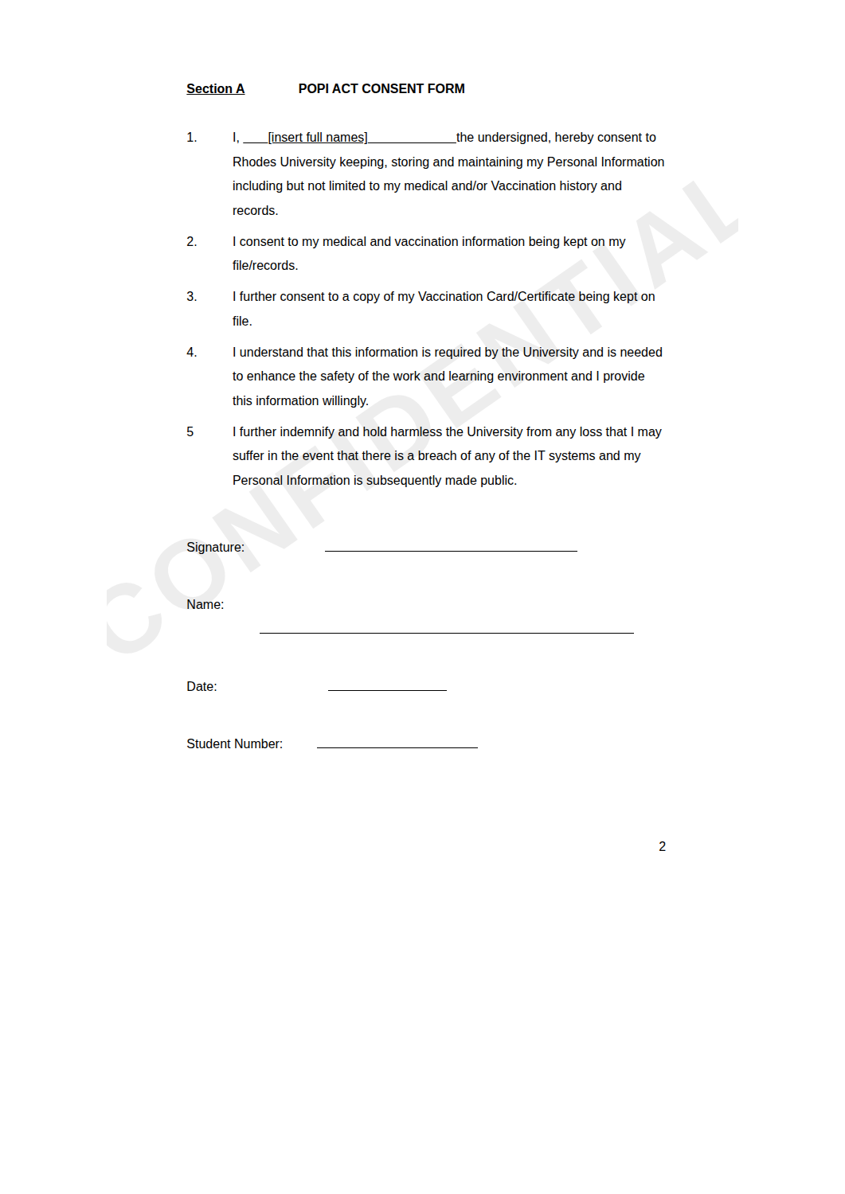CONFIDENTIAL
Section A POPI ACT CONSENT FORM
1. I, [insert full names] the undersigned, hereby consent to Rhodes University keeping, storing and maintaining my Personal Information including but not limited to my medical and/or Vaccination history and records.
2. I consent to my medical and vaccination information being kept on my file/records.
3. I further consent to a copy of my Vaccination Card/Certificate being kept on file.
4. I understand that this information is required by the University and is needed to enhance the safety of the work and learning environment and I provide this information willingly.
5 I further indemnify and hold harmless the University from any loss that I may suffer in the event that there is a breach of any of the IT systems and my Personal Information is subsequently made public.
Signature:
Name:
Date:
Student Number:
2